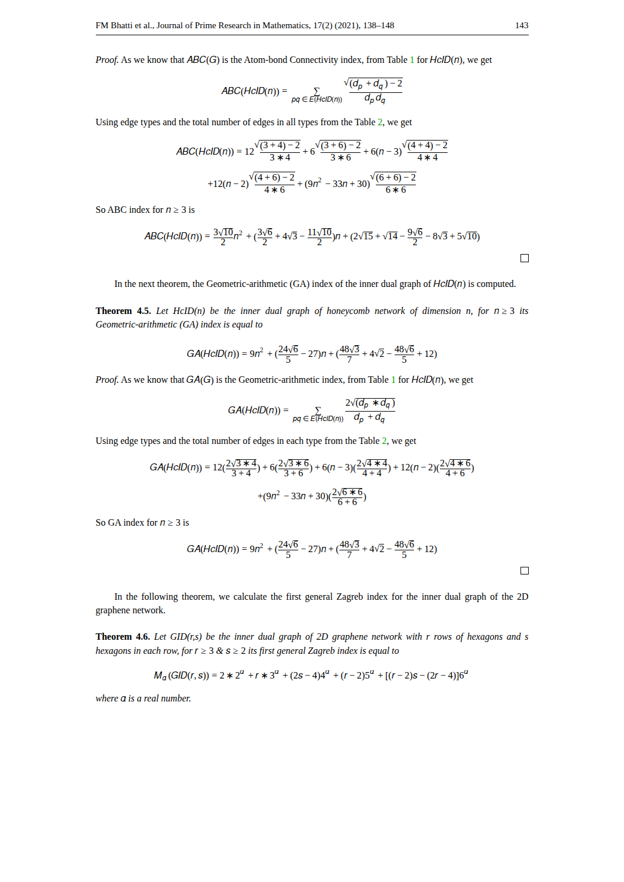FM Bhatti et al., Journal of Prime Research in Mathematics, 17(2) (2021), 138–148 143
Proof. As we know that ABC(G) is the Atom-bond Connectivity index, from Table 1 for HcID(n), we get
ABC(HcID(n)) = ∑ pq∈E(HcID(n)) (dp+dq)−2 dpdq
Using edge types and the total number of edges in all types from the Table 2, we get
ABC(HcID(n)) = 12 (3+4)−2 3∗4 + 6 (3+6)−2 3∗6 + 6(n−3) (4+4)−2 4∗4
+12(n−2) (4+6)−2 4∗6 + (9n2−33n+30) (6+6)−2 6∗6
So ABC index for n≥3 is
ABC(HcID(n)) = 3102 n2 + ( 362 +43 − 11102 )n + (215+14 − 962 −83+510)
In the next theorem, the Geometric-arithmetic (GA) index of the inner dual graph of HcID(n) is computed.
Theorem 4.5. Let HcID(n) be the inner dual graph of honeycomb network of dimension n, for n≥3 its Geometric-arithmetic (GA) index is equal to
GA(HcID(n)) = 9n2 + ( 2465 −27)n + ( 4837 +42 − 4865 +12)
Proof. As we know that GA(G) is the Geometric-arithmetic index, from Table 1 for HcID(n), we get
GA(HcID(n)) = ∑ pq∈E(HcID(n)) 2(dp∗dq) dp+dq
Using edge types and the total number of edges in each type from the Table 2, we get
GA(HcID(n)) = 12( 23∗43+4 ) + 6( 23∗63+6 ) + 6(n−3)( 24∗44+4 ) + 12(n−2)( 24∗64+6 )
+(9n2−33n+30)( 26∗66+6 )
So GA index for n≥3 is
GA(HcID(n)) = 9n2 + ( 2465 −27)n + ( 4837 +42 − 4865 +12)
In the following theorem, we calculate the first general Zagreb index for the inner dual graph of the 2D graphene network.
Theorem 4.6. Let GID(r,s) be the inner dual graph of 2D graphene network with r rows of hexagons and s hexagons in each row, for r≥3 & s≥2 its first general Zagreb index is equal to
Mα (GID(r,s)) = 2∗2α + r∗3α + (2s−4)4α + (r−2)5α + [(r−2)s−(2r−4)]6α
where α is a real number.